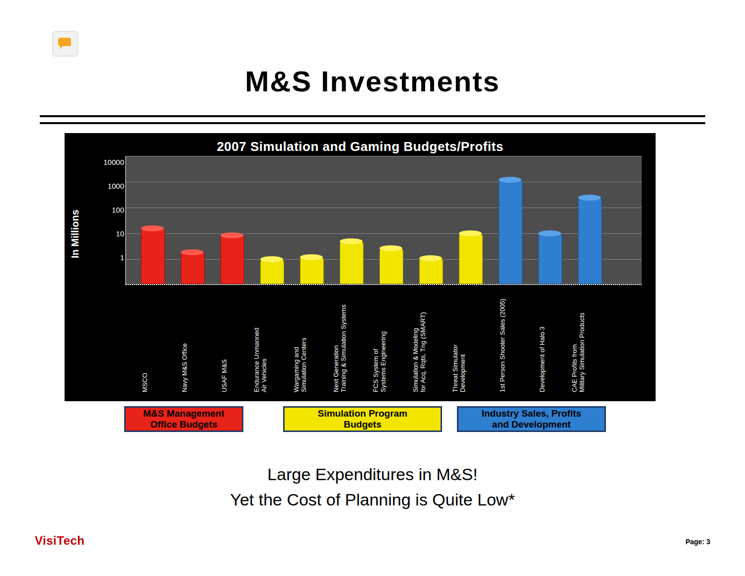M&S Investments
2007 Simulation and Gaming Budgets/Profits
In Millions
10000 1000 100 10 1
MSCO
Navy M&S Office
USAF M&S
Endurance Unmanned
Air Vehicles
Wargaming and
Simulation Centers
Next Generation
Training & Simulation Systems
FCS System of
Systems Engineering
Simulation & Modeling
for Acq, Rqts, Tng (SMART)
Threat Simulator
Development
1st Person Shooter Sales (2005)
Development of Halo 3
CAE Profits from
Military Simulation Products
M&S Management
Office Budgets
Simulation Program
Budgets
Industry Sales, Profits
and Development
Large Expenditures in M&S!
Yet the Cost of Planning is Quite Low*
VisiTech
Page: 3